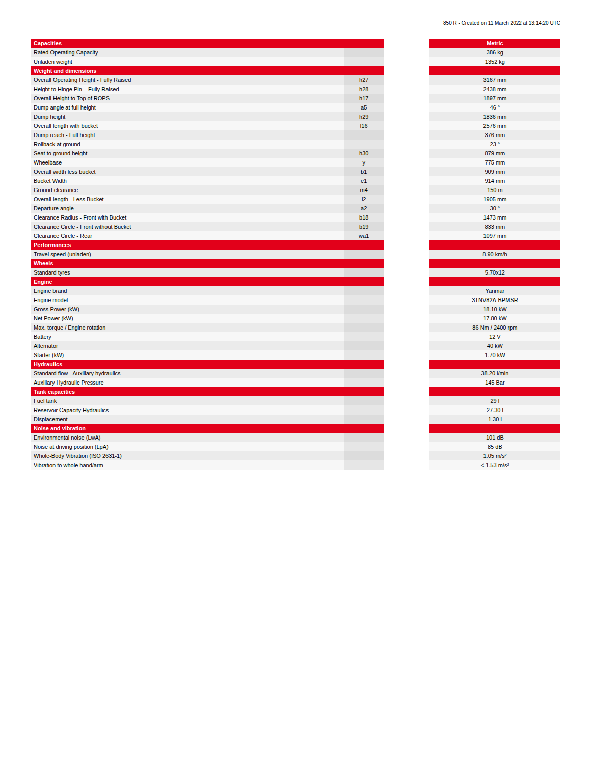850 R - Created on 11 March 2022 at 13:14:20 UTC
| Capacities | | | Metric |
| Rated Operating Capacity | | | 386 kg |
| Unladen weight | | | 1352 kg |
| Weight and dimensions | | | |
| Overall Operating Height - Fully Raised | h27 | | 3167 mm |
| Height to Hinge Pin – Fully Raised | h28 | | 2438 mm |
| Overall Height to Top of ROPS | h17 | | 1897 mm |
| Dump angle at full height | a5 | | 46 ° |
| Dump height | h29 | | 1836 mm |
| Overall length with bucket | l16 | | 2576 mm |
| Dump reach - Full height | | | 376 mm |
| Rollback at ground | | | 23 ° |
| Seat to ground height | h30 | | 879 mm |
| Wheelbase | y | | 775 mm |
| Overall width less bucket | b1 | | 909 mm |
| Bucket Width | e1 | | 914 mm |
| Ground clearance | m4 | | 150 m |
| Overall length - Less Bucket | l2 | | 1905 mm |
| Departure angle | a2 | | 30 ° |
| Clearance Radius - Front with Bucket | b18 | | 1473 mm |
| Clearance Circle - Front without Bucket | b19 | | 833 mm |
| Clearance Circle - Rear | wa1 | | 1097 mm |
| Performances | | | |
| Travel speed (unladen) | | | 8.90 km/h |
| Wheels | | | |
| Standard tyres | | | 5.70x12 |
| Engine | | | |
| Engine brand | | | Yanmar |
| Engine model | | | 3TNV82A-BPMSR |
| Gross Power (kW) | | | 18.10 kW |
| Net Power (kW) | | | 17.80 kW |
| Max. torque / Engine rotation | | | 86 Nm / 2400 rpm |
| Battery | | | 12 V |
| Alternator | | | 40 kW |
| Starter (kW) | | | 1.70 kW |
| Hydraulics | | | |
| Standard flow - Auxiliary hydraulics | | | 38.20 l/min |
| Auxiliary Hydraulic Pressure | | | 145 Bar |
| Tank capacities | | | |
| Fuel tank | | | 29 l |
| Reservoir Capacity Hydraulics | | | 27.30 l |
| Displacement | | | 1.30 l |
| Noise and vibration | | | |
| Environmental noise (LwA) | | | 101 dB |
| Noise at driving position (LpA) | | | 85 dB |
| Whole-Body Vibration (ISO 2631-1) | | | 1.05 m/s² |
| Vibration to whole hand/arm | | | < 1.53 m/s² |